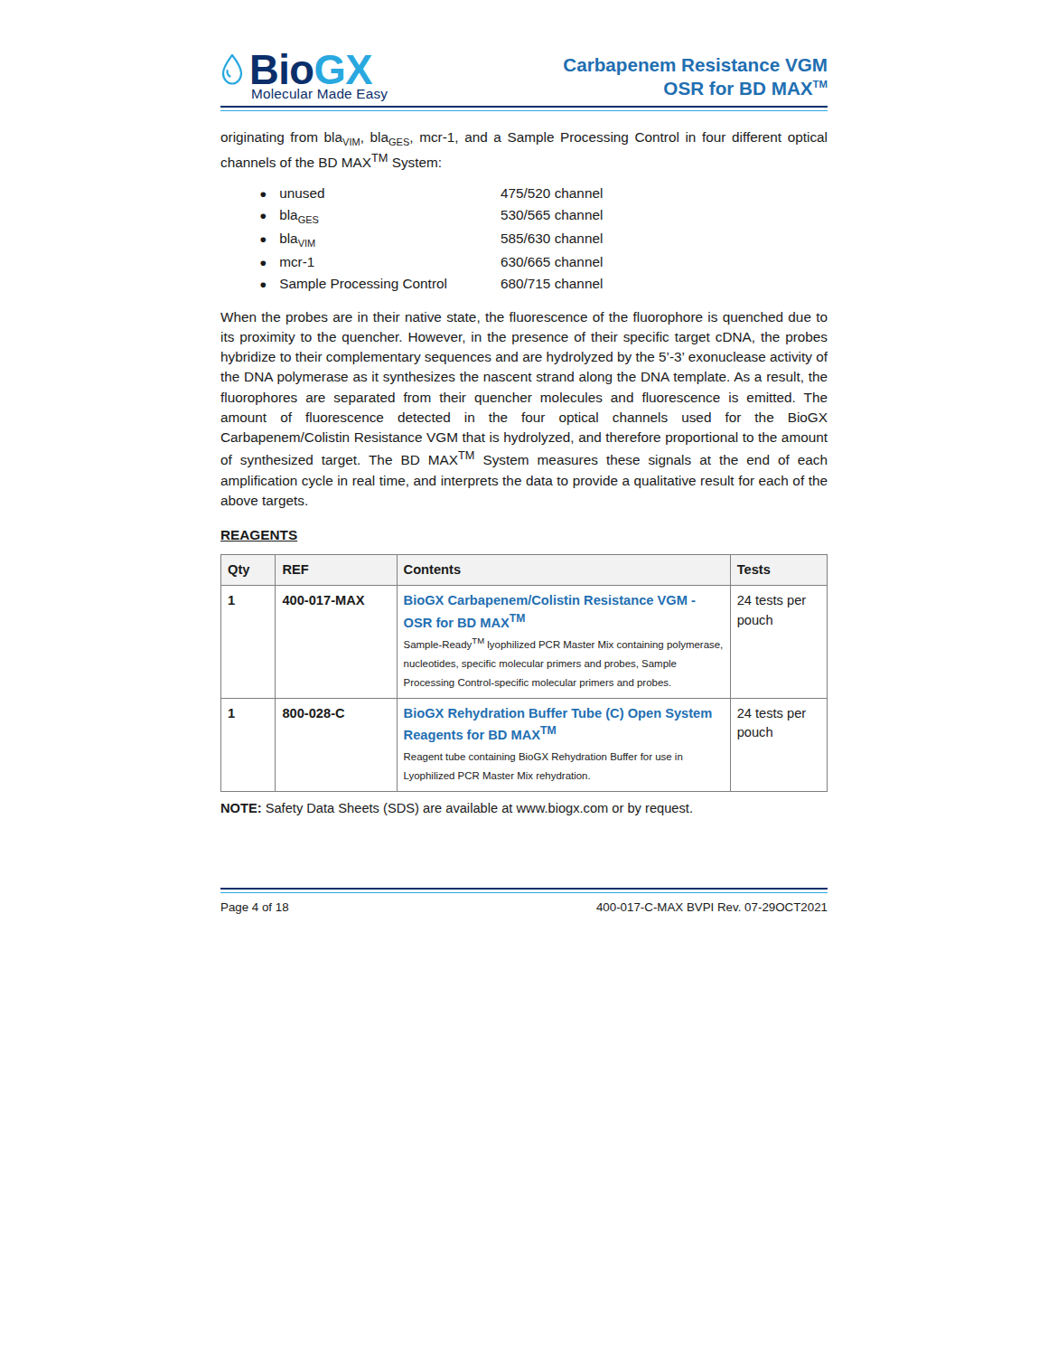BioGX
Molecular Made Easy
Carbapenem Resistance VGM
OSR for BD MAXTM
originating from blaVIM, blaGES, mcr-1, and a Sample Processing Control in four different optical channels of the BD MAXTM System:
●unused 475/520 channel
●blaGES 530/565 channel
●blaVIM 585/630 channel
●mcr-1630/665 channel
●Sample Processing Control 680/715 channel
When the probes are in their native state, the fluorescence of the fluorophore is quenched due to its proximity to the quencher. However, in the presence of their specific target cDNA, the probes hybridize to their complementary sequences and are hydrolyzed by the 5’-3’ exonuclease activity of the DNA polymerase as it synthesizes the nascent strand along the DNA template. As a result, the fluorophores are separated from their quencher molecules and fluorescence is emitted. The amount of fluorescence detected in the four optical channels used for the BioGX Carbapenem/Colistin Resistance VGM that is hydrolyzed, and therefore proportional to the amount of synthesized target. The BD MAXTM System measures these signals at the end of each amplification cycle in real time, and interprets the data to provide a qualitative result for each of the above targets.
REAGENTS
| Qty | REF | Contents | Tests |
| --- | --- | --- | --- |
| 1 | 400-017-MAX | BioGX Carbapenem/Colistin Resistance VGM - OSR for BD MAX TM Sample-Ready TM lyophilized PCR Master Mix containing polymerase, nucleotides, specific molecular primers and probes, Sample Processing Control-specific molecular primers and probes. | 24 tests per pouch |
| 1 | 800-028-C | BioGX Rehydration Buffer Tube (C) Open System Reagents for BD MAX TM Reagent tube containing BioGX Rehydration Buffer for use in Lyophilized PCR Master Mix rehydration. | 24 tests per pouch |
NOTE: Safety Data Sheets (SDS) are available at www.biogx.com or by request.
Page 4 of 18
400-017-C-MAX BVPI Rev. 07-29OCT2021